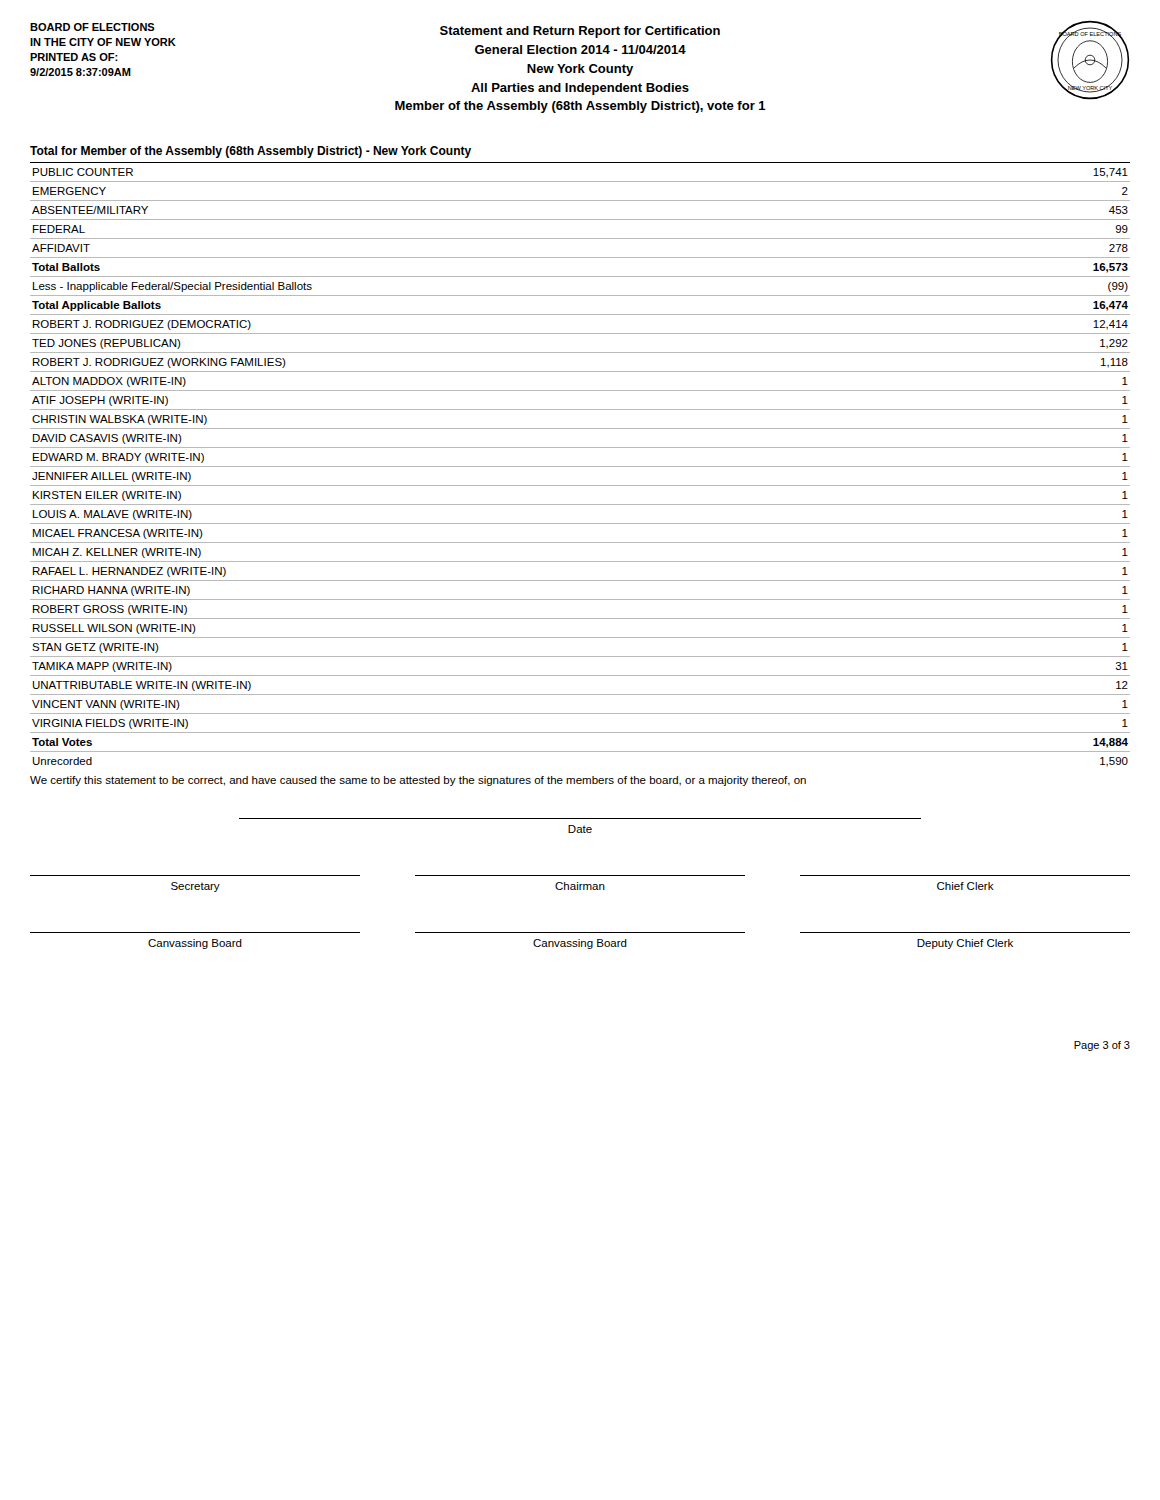BOARD OF ELECTIONS
IN THE CITY OF NEW YORK
PRINTED AS OF:
9/2/2015 8:37:09AM
Statement and Return Report for Certification
General Election 2014 - 11/04/2014
New York County
All Parties and Independent Bodies
Member of the Assembly (68th Assembly District), vote for 1
Total for Member of the Assembly (68th Assembly District) - New York County
| PUBLIC COUNTER | 15,741 |
| EMERGENCY | 2 |
| ABSENTEE/MILITARY | 453 |
| FEDERAL | 99 |
| AFFIDAVIT | 278 |
| Total Ballots | 16,573 |
| Less - Inapplicable Federal/Special Presidential Ballots | (99) |
| Total Applicable Ballots | 16,474 |
| ROBERT J. RODRIGUEZ (DEMOCRATIC) | 12,414 |
| TED JONES (REPUBLICAN) | 1,292 |
| ROBERT J. RODRIGUEZ (WORKING FAMILIES) | 1,118 |
| ALTON MADDOX (WRITE-IN) | 1 |
| ATIF JOSEPH (WRITE-IN) | 1 |
| CHRISTIN WALBSKA (WRITE-IN) | 1 |
| DAVID CASAVIS (WRITE-IN) | 1 |
| EDWARD M. BRADY (WRITE-IN) | 1 |
| JENNIFER AILLEL (WRITE-IN) | 1 |
| KIRSTEN EILER (WRITE-IN) | 1 |
| LOUIS A. MALAVE (WRITE-IN) | 1 |
| MICAEL FRANCESA (WRITE-IN) | 1 |
| MICAH Z. KELLNER (WRITE-IN) | 1 |
| RAFAEL L. HERNANDEZ (WRITE-IN) | 1 |
| RICHARD HANNA (WRITE-IN) | 1 |
| ROBERT GROSS (WRITE-IN) | 1 |
| RUSSELL WILSON (WRITE-IN) | 1 |
| STAN GETZ (WRITE-IN) | 1 |
| TAMIKA MAPP (WRITE-IN) | 31 |
| UNATTRIBUTABLE WRITE-IN (WRITE-IN) | 12 |
| VINCENT VANN (WRITE-IN) | 1 |
| VIRGINIA FIELDS (WRITE-IN) | 1 |
| Total Votes | 14,884 |
| Unrecorded | 1,590 |
We certify this statement to be correct, and have caused the same to be attested by the signatures of the members of the board, or a majority thereof, on
Date
Secretary
Chairman
Chief Clerk
Canvassing Board
Canvassing Board
Deputy Chief Clerk
Page 3 of 3